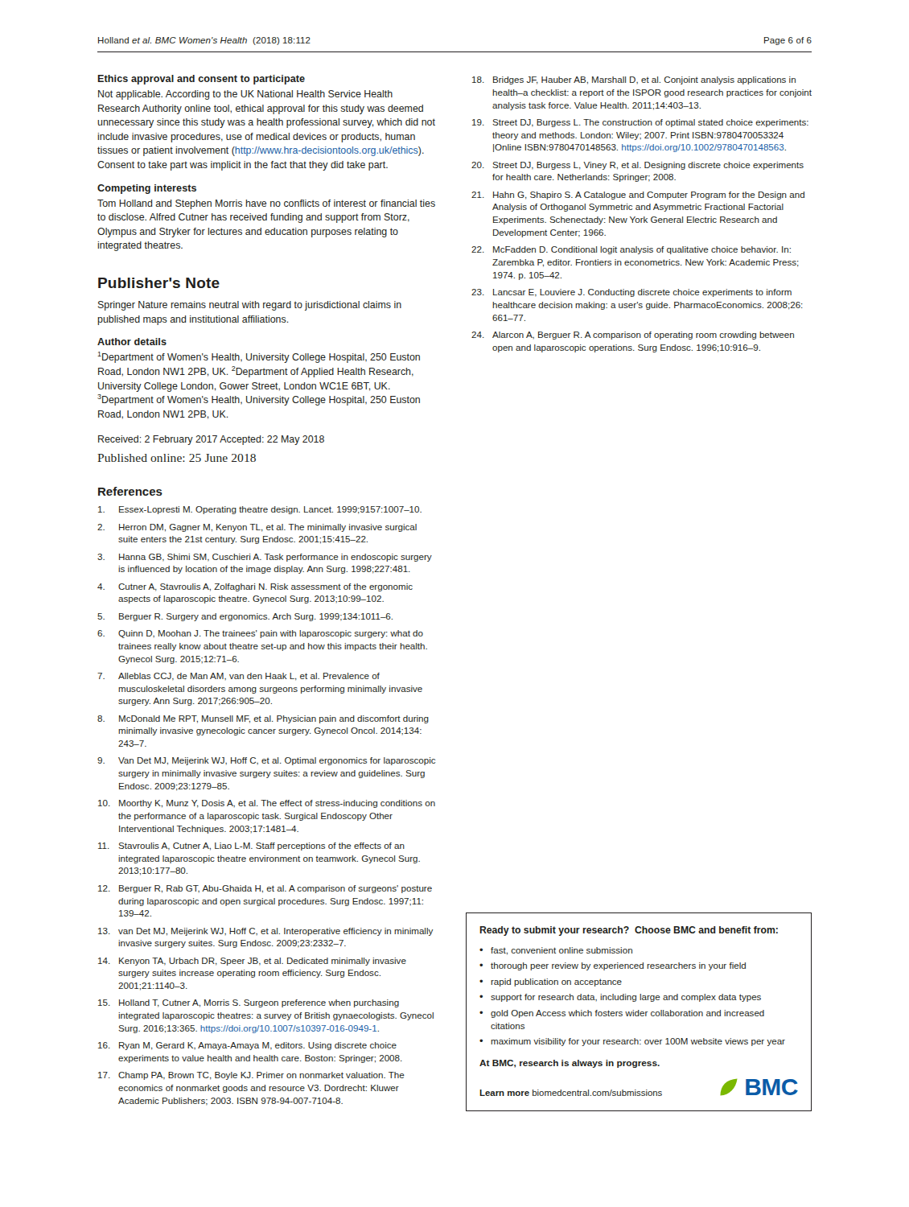Holland et al. BMC Women's Health (2018) 18:112
Page 6 of 6
Ethics approval and consent to participate
Not applicable. According to the UK National Health Service Health Research Authority online tool, ethical approval for this study was deemed unnecessary since this study was a health professional survey, which did not include invasive procedures, use of medical devices or products, human tissues or patient involvement (http://www.hra-decisiontools.org.uk/ethics). Consent to take part was implicit in the fact that they did take part.
Competing interests
Tom Holland and Stephen Morris have no conflicts of interest or financial ties to disclose. Alfred Cutner has received funding and support from Storz, Olympus and Stryker for lectures and education purposes relating to integrated theatres.
Publisher's Note
Springer Nature remains neutral with regard to jurisdictional claims in published maps and institutional affiliations.
Author details
1Department of Women's Health, University College Hospital, 250 Euston Road, London NW1 2PB, UK. 2Department of Applied Health Research, University College London, Gower Street, London WC1E 6BT, UK. 3Department of Women's Health, University College Hospital, 250 Euston Road, London NW1 2PB, UK.
Received: 2 February 2017 Accepted: 22 May 2018
Published online: 25 June 2018
References
Essex-Lopresti M. Operating theatre design. Lancet. 1999;9157:1007–10.
Herron DM, Gagner M, Kenyon TL, et al. The minimally invasive surgical suite enters the 21st century. Surg Endosc. 2001;15:415–22.
Hanna GB, Shimi SM, Cuschieri A. Task performance in endoscopic surgery is influenced by location of the image display. Ann Surg. 1998;227:481.
Cutner A, Stavroulis A, Zolfaghari N. Risk assessment of the ergonomic aspects of laparoscopic theatre. Gynecol Surg. 2013;10:99–102.
Berguer R. Surgery and ergonomics. Arch Surg. 1999;134:1011–6.
Quinn D, Moohan J. The trainees' pain with laparoscopic surgery: what do trainees really know about theatre set-up and how this impacts their health. Gynecol Surg. 2015;12:71–6.
Alleblas CCJ, de Man AM, van den Haak L, et al. Prevalence of musculoskeletal disorders among surgeons performing minimally invasive surgery. Ann Surg. 2017;266:905–20.
McDonald Me RPT, Munsell MF, et al. Physician pain and discomfort during minimally invasive gynecologic cancer surgery. Gynecol Oncol. 2014;134: 243–7.
Van Det MJ, Meijerink WJ, Hoff C, et al. Optimal ergonomics for laparoscopic surgery in minimally invasive surgery suites: a review and guidelines. Surg Endosc. 2009;23:1279–85.
Moorthy K, Munz Y, Dosis A, et al. The effect of stress-inducing conditions on the performance of a laparoscopic task. Surgical Endoscopy Other Interventional Techniques. 2003;17:1481–4.
Stavroulis A, Cutner A, Liao L-M. Staff perceptions of the effects of an integrated laparoscopic theatre environment on teamwork. Gynecol Surg. 2013;10:177–80.
Berguer R, Rab GT, Abu-Ghaida H, et al. A comparison of surgeons' posture during laparoscopic and open surgical procedures. Surg Endosc. 1997;11: 139–42.
van Det MJ, Meijerink WJ, Hoff C, et al. Interoperative efficiency in minimally invasive surgery suites. Surg Endosc. 2009;23:2332–7.
Kenyon TA, Urbach DR, Speer JB, et al. Dedicated minimally invasive surgery suites increase operating room efficiency. Surg Endosc. 2001;21:1140–3.
Holland T, Cutner A, Morris S. Surgeon preference when purchasing integrated laparoscopic theatres: a survey of British gynaecologists. Gynecol Surg. 2016;13:365. https://doi.org/10.1007/s10397-016-0949-1.
Ryan M, Gerard K, Amaya-Amaya M, editors. Using discrete choice experiments to value health and health care. Boston: Springer; 2008.
Champ PA, Brown TC, Boyle KJ. Primer on nonmarket valuation. The economics of nonmarket goods and resource V3. Dordrecht: Kluwer Academic Publishers; 2003. ISBN 978-94-007-7104-8.
Bridges JF, Hauber AB, Marshall D, et al. Conjoint analysis applications in health–a checklist: a report of the ISPOR good research practices for conjoint analysis task force. Value Health. 2011;14:403–13.
Street DJ, Burgess L. The construction of optimal stated choice experiments: theory and methods. London: Wiley; 2007. Print ISBN:9780470053324 |Online ISBN:9780470148563. https://doi.org/10.1002/9780470148563.
Street DJ, Burgess L, Viney R, et al. Designing discrete choice experiments for health care. Netherlands: Springer; 2008.
Hahn G, Shapiro S. A Catalogue and Computer Program for the Design and Analysis of Orthoganol Symmetric and Asymmetric Fractional Factorial Experiments. Schenectady: New York General Electric Research and Development Center; 1966.
McFadden D. Conditional logit analysis of qualitative choice behavior. In: Zarembka P, editor. Frontiers in econometrics. New York: Academic Press; 1974. p. 105–42.
Lancsar E, Louviere J. Conducting discrete choice experiments to inform healthcare decision making: a user's guide. PharmacoEconomics. 2008;26: 661–77.
Alarcon A, Berguer R. A comparison of operating room crowding between open and laparoscopic operations. Surg Endosc. 1996;10:916–9.
Ready to submit your research? Choose BMC and benefit from:
fast, convenient online submission
thorough peer review by experienced researchers in your field
rapid publication on acceptance
support for research data, including large and complex data types
gold Open Access which fosters wider collaboration and increased citations
maximum visibility for your research: over 100M website views per year
At BMC, research is always in progress.
Learn more biomedcentral.com/submissions
BMC